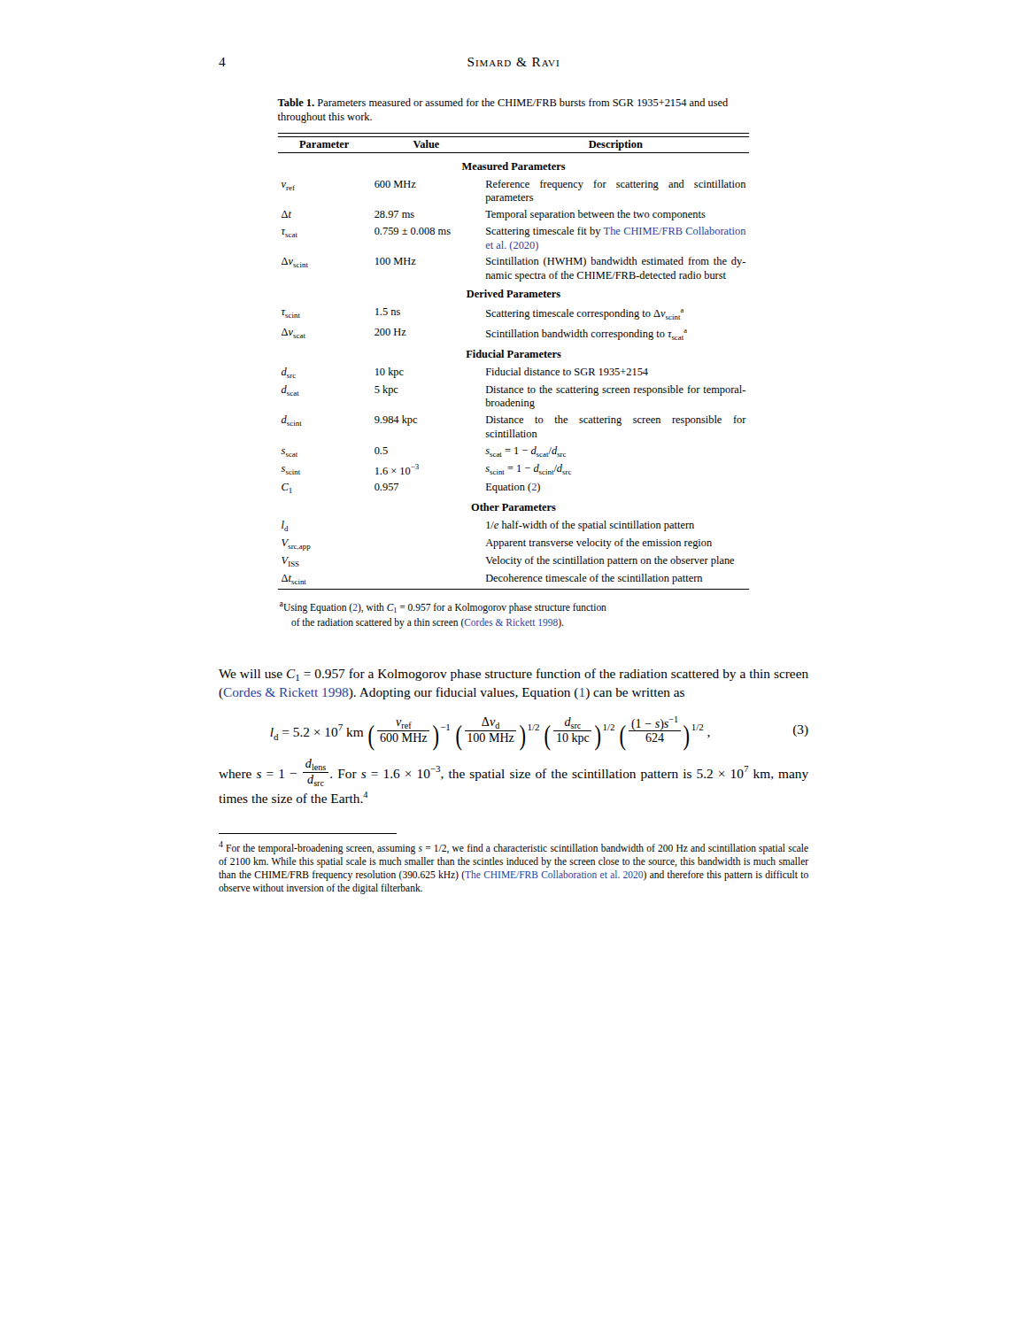4
Simard & Ravi
Table 1. Parameters measured or assumed for the CHIME/FRB bursts from SGR 1935+2154 and used throughout this work.
| Parameter | Value | Description |
| --- | --- | --- |
| Measured Parameters |
| ν ref | 600 MHz | Reference frequency for scattering and scintillation parameters |
| Δ t | 28.97 ms | Temporal separation between the two components |
| τ scat | 0.759 ± 0.008 ms | Scattering timescale fit by The CHIME/FRB Collaboration et al. (2020) |
| Δ ν scint | 100 MHz | Scintillation (HWHM) bandwidth estimated from the dynamic spectra of the CHIME/FRB-detected radio burst |
| Derived Parameters |
| τ scint | 1.5 ns | Scattering timescale corresponding to Δ ν scint a |
| Δ ν scat | 200 Hz | Scintillation bandwidth corresponding to τ scat a |
| Fiducial Parameters |
| d src | 10 kpc | Fiducial distance to SGR 1935+2154 |
| d scat | 5 kpc | Distance to the scattering screen responsible for temporal-broadening |
| d scint | 9.984 kpc | Distance to the scattering screen responsible for scintillation |
| s scat | 0.5 | s scat = 1 − d scat / d src |
| s scint | 1.6 × 10 −3 | s scint = 1 − d scint / d src |
| C 1 | 0.957 | Equation ( 2 ) |
| Other Parameters |
| l d | | 1/ e half-width of the spatial scintillation pattern |
| V src,app | | Apparent transverse velocity of the emission region |
| V ISS | | Velocity of the scintillation pattern on the observer plane |
| Δ t scint | | Decoherence timescale of the scintillation pattern |
aUsing Equation (2), with C 1 = 0.957 for a Kolmogorov phase structure function of the radiation scattered by a thin screen (Cordes & Rickett 1998).
We will use C 1 = 0.957 for a Kolmogorov phase structure function of the radiation scattered by a thin screen (Cordes & Rickett 1998). Adopting our fiducial values, Equation (1) can be written as
ld = 5.2 × 107 km (νref 600 MHz)−1 (Δνd 100 MHz) 1/2 (dsrc 10 kpc) 1/2 ((1 − s)s−1624) 1/2 ,
(3)
where s = 1 − dlens dsrc. For s = 1.6 × 10−3, the spatial size of the scintillation pattern is 5.2 × 107 km, many times the size of the Earth.4
4 For the temporal-broadening screen, assuming s = 1/2, we find a characteristic scintillation bandwidth of 200 Hz and scintillation spatial scale of 2100 km. While this spatial scale is much smaller than the scintles induced by the screen close to the source, this bandwidth is much smaller than the CHIME/FRB frequency resolution (390.625 kHz) (The CHIME/FRB Collaboration et al. 2020) and therefore this pattern is difficult to observe without inversion of the digital filterbank.